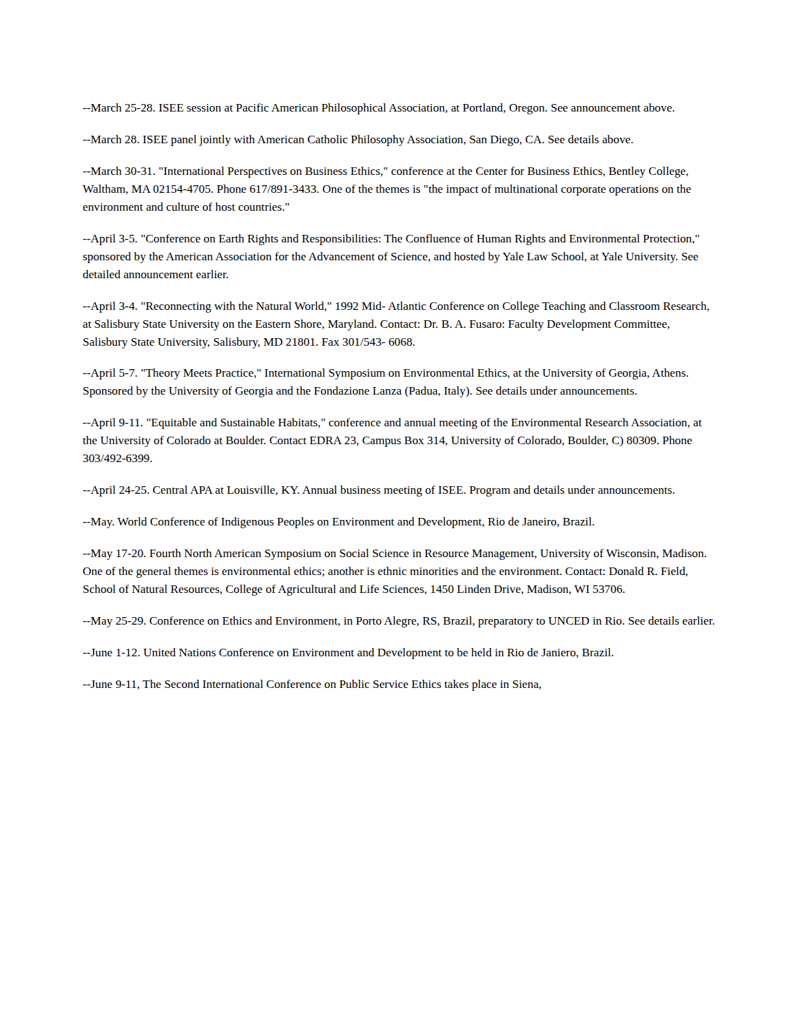--March 25-28. ISEE session at Pacific American Philosophical Association, at Portland, Oregon. See announcement above.
--March 28. ISEE panel jointly with American Catholic Philosophy Association, San Diego, CA. See details above.
--March 30-31. "International Perspectives on Business Ethics," conference at the Center for Business Ethics, Bentley College, Waltham, MA 02154-4705. Phone 617/891-3433. One of the themes is "the impact of multinational corporate operations on the environment and culture of host countries."
--April 3-5. "Conference on Earth Rights and Responsibilities: The Confluence of Human Rights and Environmental Protection," sponsored by the American Association for the Advancement of Science, and hosted by Yale Law School, at Yale University. See detailed announcement earlier.
--April 3-4. "Reconnecting with the Natural World," 1992 Mid- Atlantic Conference on College Teaching and Classroom Research, at Salisbury State University on the Eastern Shore, Maryland. Contact: Dr. B. A. Fusaro: Faculty Development Committee, Salisbury State University, Salisbury, MD 21801. Fax 301/543- 6068.
--April 5-7. "Theory Meets Practice," International Symposium on Environmental Ethics, at the University of Georgia, Athens. Sponsored by the University of Georgia and the Fondazione Lanza (Padua, Italy). See details under announcements.
--April 9-11. "Equitable and Sustainable Habitats," conference and annual meeting of the Environmental Research Association, at the University of Colorado at Boulder. Contact EDRA 23, Campus Box 314, University of Colorado, Boulder, C) 80309. Phone 303/492-6399.
--April 24-25. Central APA at Louisville, KY. Annual business meeting of ISEE. Program and details under announcements.
--May. World Conference of Indigenous Peoples on Environment and Development, Rio de Janeiro, Brazil.
--May 17-20. Fourth North American Symposium on Social Science in Resource Management, University of Wisconsin, Madison. One of the general themes is environmental ethics; another is ethnic minorities and the environment. Contact: Donald R. Field, School of Natural Resources, College of Agricultural and Life Sciences, 1450 Linden Drive, Madison, WI 53706.
--May 25-29. Conference on Ethics and Environment, in Porto Alegre, RS, Brazil, preparatory to UNCED in Rio. See details earlier.
--June 1-12. United Nations Conference on Environment and Development to be held in Rio de Janiero, Brazil.
--June 9-11, The Second International Conference on Public Service Ethics takes place in Siena,